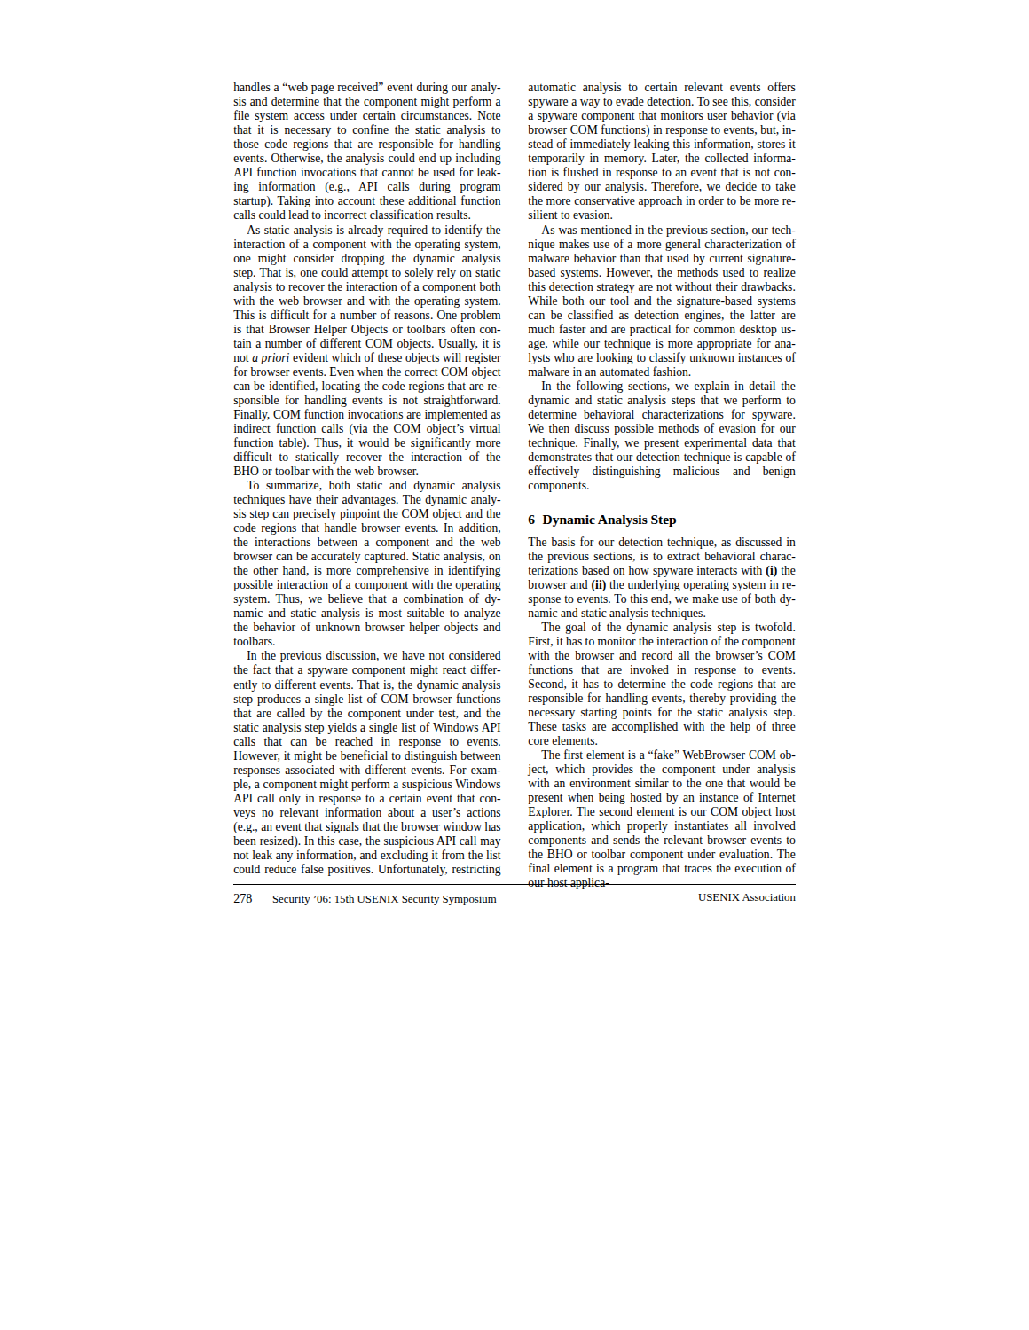handles a “web page received” event during our analysis and determine that the component might perform a file system access under certain circumstances. Note that it is necessary to confine the static analysis to those code regions that are responsible for handling events. Otherwise, the analysis could end up including API function invocations that cannot be used for leaking information (e.g., API calls during program startup). Taking into account these additional function calls could lead to incorrect classification results.
As static analysis is already required to identify the interaction of a component with the operating system, one might consider dropping the dynamic analysis step. That is, one could attempt to solely rely on static analysis to recover the interaction of a component both with the web browser and with the operating system. This is difficult for a number of reasons. One problem is that Browser Helper Objects or toolbars often contain a number of different COM objects. Usually, it is not a priori evident which of these objects will register for browser events. Even when the correct COM object can be identified, locating the code regions that are responsible for handling events is not straightforward. Finally, COM function invocations are implemented as indirect function calls (via the COM object’s virtual function table). Thus, it would be significantly more difficult to statically recover the interaction of the BHO or toolbar with the web browser.
To summarize, both static and dynamic analysis techniques have their advantages. The dynamic analysis step can precisely pinpoint the COM object and the code regions that handle browser events. In addition, the interactions between a component and the web browser can be accurately captured. Static analysis, on the other hand, is more comprehensive in identifying possible interaction of a component with the operating system. Thus, we believe that a combination of dynamic and static analysis is most suitable to analyze the behavior of unknown browser helper objects and toolbars.
In the previous discussion, we have not considered the fact that a spyware component might react differently to different events. That is, the dynamic analysis step produces a single list of COM browser functions that are called by the component under test, and the static analysis step yields a single list of Windows API calls that can be reached in response to events. However, it might be beneficial to distinguish between responses associated with different events. For example, a component might perform a suspicious Windows API call only in response to a certain event that conveys no relevant information about a user’s actions (e.g., an event that signals that the browser window has been resized). In this case, the suspicious API call may not leak any information, and excluding it from the list could reduce false positives. Unfortunately, restricting automatic analysis to certain relevant events offers spyware a way to evade detection. To see this, consider a spyware component that monitors user behavior (via browser COM functions) in response to events, but, instead of immediately leaking this information, stores it temporarily in memory. Later, the collected information is flushed in response to an event that is not considered by our analysis. Therefore, we decide to take the more conservative approach in order to be more resilient to evasion.
As was mentioned in the previous section, our technique makes use of a more general characterization of malware behavior than that used by current signature-based systems. However, the methods used to realize this detection strategy are not without their drawbacks. While both our tool and the signature-based systems can be classified as detection engines, the latter are much faster and are practical for common desktop usage, while our technique is more appropriate for analysts who are looking to classify unknown instances of malware in an automated fashion.
In the following sections, we explain in detail the dynamic and static analysis steps that we perform to determine behavioral characterizations for spyware. We then discuss possible methods of evasion for our technique. Finally, we present experimental data that demonstrates that our detection technique is capable of effectively distinguishing malicious and benign components.
6 Dynamic Analysis Step
The basis for our detection technique, as discussed in the previous sections, is to extract behavioral characterizations based on how spyware interacts with (i) the browser and (ii) the underlying operating system in response to events. To this end, we make use of both dynamic and static analysis techniques.
The goal of the dynamic analysis step is twofold. First, it has to monitor the interaction of the component with the browser and record all the browser’s COM functions that are invoked in response to events. Second, it has to determine the code regions that are responsible for handling events, thereby providing the necessary starting points for the static analysis step. These tasks are accomplished with the help of three core elements.
The first element is a “fake” WebBrowser COM object, which provides the component under analysis with an environment similar to the one that would be present when being hosted by an instance of Internet Explorer. The second element is our COM object host application, which properly instantiates all involved components and sends the relevant browser events to the BHO or toolbar component under evaluation. The final element is a program that traces the execution of our host applica-
278 Security ’06: 15th USENIX Security Symposium
USENIX Association